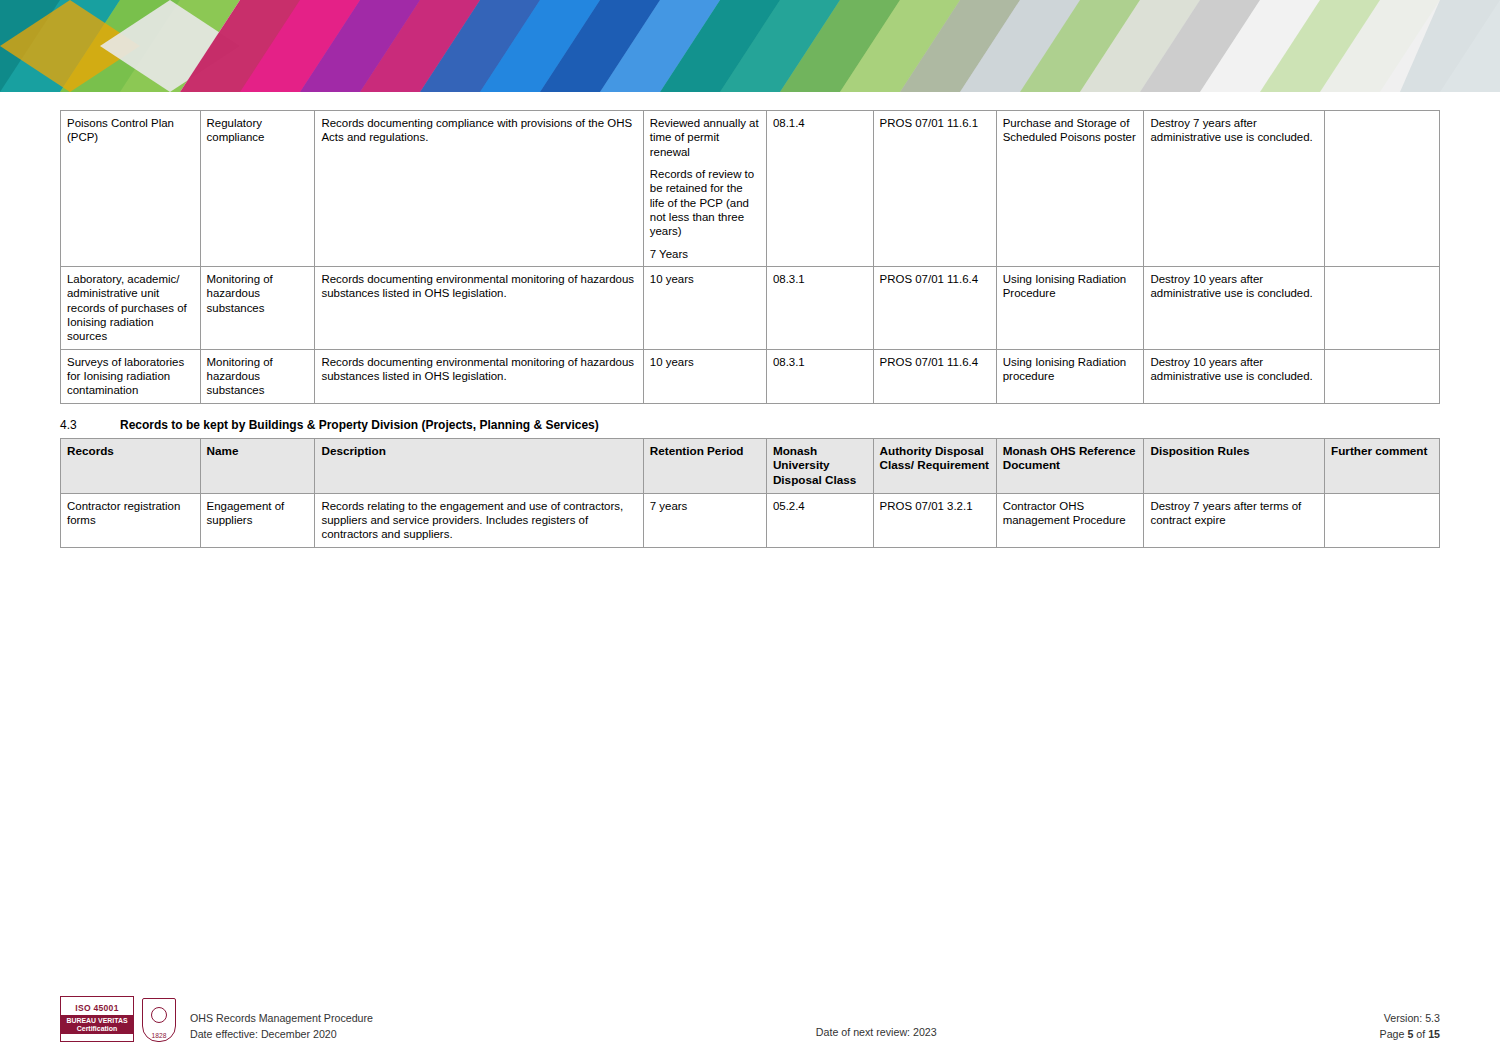| Poisons Control Plan (PCP) | Regulatory compliance | Records documenting compliance with provisions of the OHS Acts and regulations. | Reviewed annually at time of permit renewal Records of review to be retained for the life of the PCP (and not less than three years) 7 Years | 08.1.4 | PROS 07/01 11.6.1 | Purchase and Storage of Scheduled Poisons poster | Destroy 7 years after administrative use is concluded. | |
| Laboratory, academic/ administrative unit records of purchases of Ionising radiation sources | Monitoring of hazardous substances | Records documenting environmental monitoring of hazardous substances listed in OHS legislation. | 10 years | 08.3.1 | PROS 07/01 11.6.4 | Using Ionising Radiation Procedure | Destroy 10 years after administrative use is concluded. | |
| Surveys of laboratories for Ionising radiation contamination | Monitoring of hazardous substances | Records documenting environmental monitoring of hazardous substances listed in OHS legislation. | 10 years | 08.3.1 | PROS 07/01 11.6.4 | Using Ionising Radiation procedure | Destroy 10 years after administrative use is concluded. | |
4.3 Records to be kept by Buildings & Property Division (Projects, Planning & Services)
| Records | Name | Description | Retention Period | Monash University Disposal Class | Authority Disposal Class/ Requirement | Monash OHS Reference Document | Disposition Rules | Further comment |
| --- | --- | --- | --- | --- | --- | --- | --- | --- |
| Contractor registration forms | Engagement of suppliers | Records relating to the engagement and use of contractors, suppliers and service providers. Includes registers of contractors and suppliers. | 7 years | 05.2.4 | PROS 07/01 3.2.1 | Contractor OHS management Procedure | Destroy 7 years after terms of contract expire | |
ISO 45001
BUREAU VERITAS
Certification
OHS Records Management Procedure
Date effective: December 2020
Date of next review: 2023
Version: 5.3
Page 5 of 15